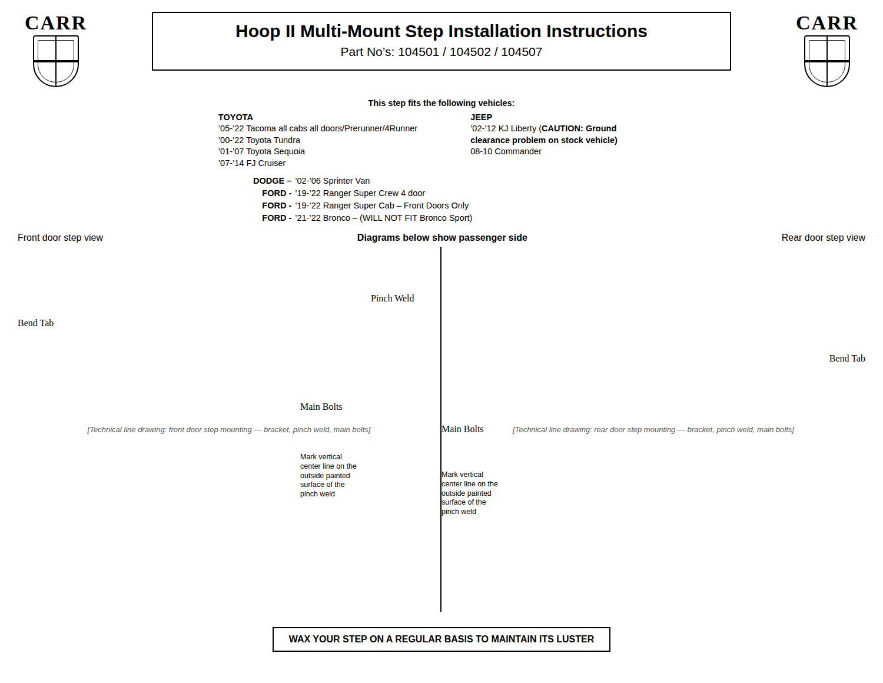CARR
Hoop II Multi-Mount Step Installation Instructions
Part No’s: 104501 / 104502 / 104507
CARR
This step fits the following vehicles:
TOYOTA
‘05-’22 Tacoma all cabs all doors/Prerunner/4Runner
’00-’22 Toyota Tundra
’01-’07 Toyota Sequoia
’07-’14 FJ Cruiser
JEEP
’02-’12 KJ Liberty (CAUTION: Ground
clearance problem on stock vehicle)
08-10 Commander
| DODGE – | ’02-’06 Sprinter Van |
| FORD - | ’19-’22 Ranger Super Crew 4 door |
| FORD - | ’19-’22 Ranger Super Cab – Front Doors Only |
| FORD - | ’21-’22 Bronco – (WILL NOT FIT Bronco Sport) |
Front door step view
Diagrams below show passenger side
Rear door step view
[Technical line drawing: front door step mounting — bracket, pinch weld, main bolts]
Bend Tab
Pinch Weld
Main Bolts
Mark vertical
center line on the
outside painted
surface of the
pinch weld
[Technical line drawing: rear door step mounting — bracket, pinch weld, main bolts]
Bend Tab
Main Bolts
Mark vertical
center line on the
outside painted
surface of the
pinch weld
WAX YOUR STEP ON A REGULAR BASIS TO MAINTAIN ITS LUSTER